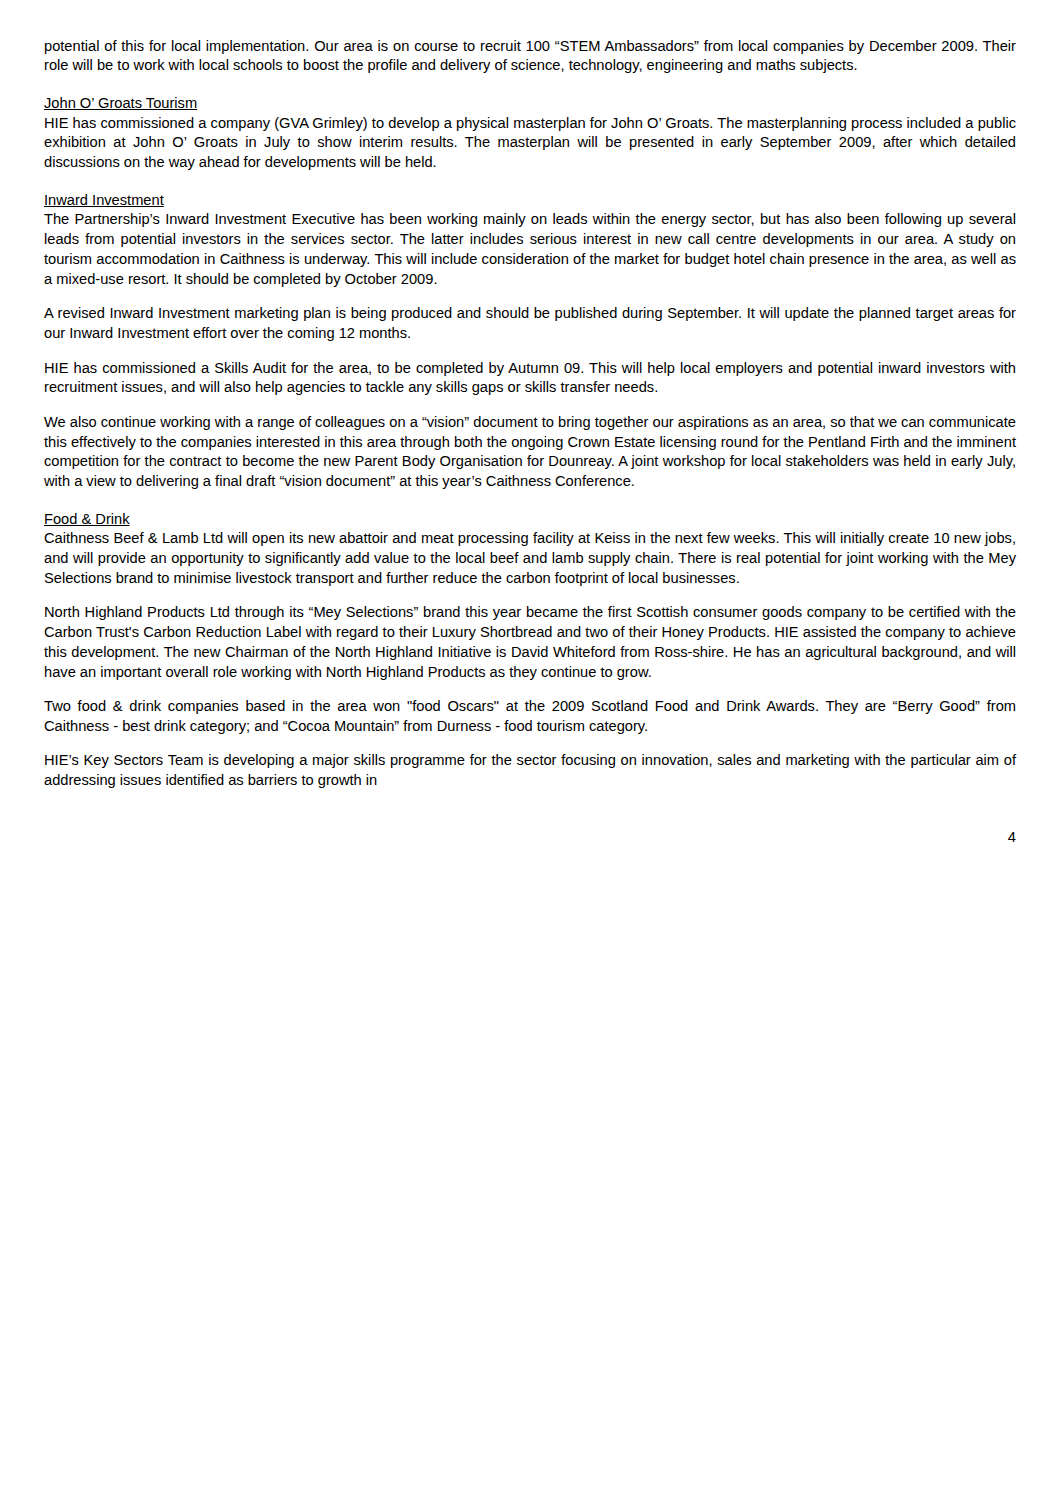potential of this for local implementation. Our area is on course to recruit 100 “STEM Ambassadors” from local companies by December 2009. Their role will be to work with local schools to boost the profile and delivery of science, technology, engineering and maths subjects.
John O’ Groats Tourism
HIE has commissioned a company (GVA Grimley) to develop a physical masterplan for John O’ Groats. The masterplanning process included a public exhibition at John O’ Groats in July to show interim results. The masterplan will be presented in early September 2009, after which detailed discussions on the way ahead for developments will be held.
Inward Investment
The Partnership’s Inward Investment Executive has been working mainly on leads within the energy sector, but has also been following up several leads from potential investors in the services sector. The latter includes serious interest in new call centre developments in our area. A study on tourism accommodation in Caithness is underway. This will include consideration of the market for budget hotel chain presence in the area, as well as a mixed-use resort. It should be completed by October 2009.
A revised Inward Investment marketing plan is being produced and should be published during September. It will update the planned target areas for our Inward Investment effort over the coming 12 months.
HIE has commissioned a Skills Audit for the area, to be completed by Autumn 09. This will help local employers and potential inward investors with recruitment issues, and will also help agencies to tackle any skills gaps or skills transfer needs.
We also continue working with a range of colleagues on a “vision” document to bring together our aspirations as an area, so that we can communicate this effectively to the companies interested in this area through both the ongoing Crown Estate licensing round for the Pentland Firth and the imminent competition for the contract to become the new Parent Body Organisation for Dounreay. A joint workshop for local stakeholders was held in early July, with a view to delivering a final draft “vision document” at this year’s Caithness Conference.
Food & Drink
Caithness Beef & Lamb Ltd will open its new abattoir and meat processing facility at Keiss in the next few weeks. This will initially create 10 new jobs, and will provide an opportunity to significantly add value to the local beef and lamb supply chain. There is real potential for joint working with the Mey Selections brand to minimise livestock transport and further reduce the carbon footprint of local businesses.
North Highland Products Ltd through its “Mey Selections” brand this year became the first Scottish consumer goods company to be certified with the Carbon Trust's Carbon Reduction Label with regard to their Luxury Shortbread and two of their Honey Products. HIE assisted the company to achieve this development. The new Chairman of the North Highland Initiative is David Whiteford from Ross-shire. He has an agricultural background, and will have an important overall role working with North Highland Products as they continue to grow.
Two food & drink companies based in the area won "food Oscars" at the 2009 Scotland Food and Drink Awards. They are “Berry Good” from Caithness - best drink category; and “Cocoa Mountain” from Durness - food tourism category.
HIE’s Key Sectors Team is developing a major skills programme for the sector focusing on innovation, sales and marketing with the particular aim of addressing issues identified as barriers to growth in
4